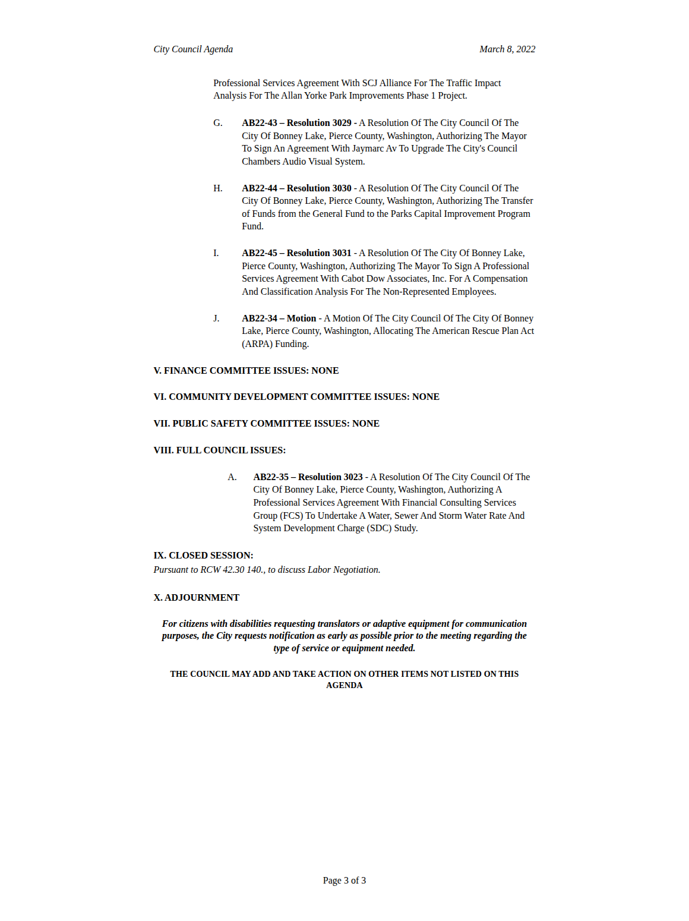City Council Agenda March 8, 2022
Professional Services Agreement With SCJ Alliance For The Traffic Impact Analysis For The Allan Yorke Park Improvements Phase 1 Project.
G. AB22-43 – Resolution 3029 - A Resolution Of The City Council Of The City Of Bonney Lake, Pierce County, Washington, Authorizing The Mayor To Sign An Agreement With Jaymarc Av To Upgrade The City's Council Chambers Audio Visual System.
H. AB22-44 – Resolution 3030 - A Resolution Of The City Council Of The City Of Bonney Lake, Pierce County, Washington, Authorizing The Transfer of Funds from the General Fund to the Parks Capital Improvement Program Fund.
I. AB22-45 – Resolution 3031 - A Resolution Of The City Of Bonney Lake, Pierce County, Washington, Authorizing The Mayor To Sign A Professional Services Agreement With Cabot Dow Associates, Inc. For A Compensation And Classification Analysis For The Non-Represented Employees.
J. AB22-34 – Motion - A Motion Of The City Council Of The City Of Bonney Lake, Pierce County, Washington, Allocating The American Rescue Plan Act (ARPA) Funding.
V. Finance Committee Issues: None
VI. Community Development Committee Issues: None
VII. Public Safety Committee Issues: None
VIII. Full Council Issues:
A. AB22-35 – Resolution 3023 - A Resolution Of The City Council Of The City Of Bonney Lake, Pierce County, Washington, Authorizing A Professional Services Agreement With Financial Consulting Services Group (FCS) To Undertake A Water, Sewer And Storm Water Rate And System Development Charge (SDC) Study.
IX. Closed Session:
Pursuant to RCW 42.30 140., to discuss Labor Negotiation.
X. Adjournment
For citizens with disabilities requesting translators or adaptive equipment for communication purposes, the City requests notification as early as possible prior to the meeting regarding the type of service or equipment needed.
THE COUNCIL MAY ADD AND TAKE ACTION ON OTHER ITEMS NOT LISTED ON THIS AGENDA
Page 3 of 3